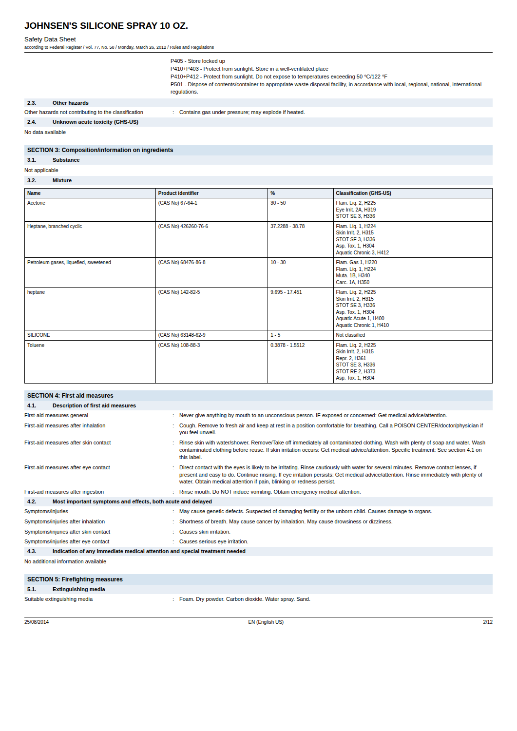JOHNSEN'S SILICONE SPRAY 10 OZ.
Safety Data Sheet
according to Federal Register / Vol. 77, No. 58 / Monday, March 26, 2012 / Rules and Regulations
P405 - Store locked up
P410+P403 - Protect from sunlight. Store in a well-ventilated place
P410+P412 - Protect from sunlight. Do not expose to temperatures exceeding 50 °C/122 °F
P501 - Dispose of contents/container to appropriate waste disposal facility, in accordance with local, regional, national, international regulations.
| 2.3. | Other hazards |
| Other hazards not contributing to the classification | : | Contains gas under pressure; may explode if heated. |
| 2.4. | Unknown acute toxicity (GHS-US) |
No data available
SECTION 3: Composition/information on ingredients
| 3.1. | Substance |
Not applicable
| 3.2. | Mixture |
| Name | Product identifier | % | Classification (GHS-US) |
| --- | --- | --- | --- |
| Acetone | (CAS No) 67-64-1 | 30 - 50 | Flam. Liq. 2, H225 Eye Irrit. 2A, H319 STOT SE 3, H336 |
| Heptane, branched cyclic | (CAS No) 426260-76-6 | 37.2288 - 38.78 | Flam. Liq. 1, H224 Skin Irrit. 2, H315 STOT SE 3, H336 Asp. Tox. 1, H304 Aquatic Chronic 3, H412 |
| Petroleum gases, liquefied, sweetened | (CAS No) 68476-86-8 | 10 - 30 | Flam. Gas 1, H220 Flam. Liq. 1, H224 Muta. 1B, H340 Carc. 1A, H350 |
| heptane | (CAS No) 142-82-5 | 9.695 - 17.451 | Flam. Liq. 2, H225 Skin Irrit. 2, H315 STOT SE 3, H336 Asp. Tox. 1, H304 Aquatic Acute 1, H400 Aquatic Chronic 1, H410 |
| SILICONE | (CAS No) 63148-62-9 | 1 - 5 | Not classified |
| Toluene | (CAS No) 108-88-3 | 0.3878 - 1.5512 | Flam. Liq. 2, H225 Skin Irrit. 2, H315 Repr. 2, H361 STOT SE 3, H336 STOT RE 2, H373 Asp. Tox. 1, H304 |
SECTION 4: First aid measures
| 4.1. | Description of first aid measures |
| First-aid measures general | : | Never give anything by mouth to an unconscious person. IF exposed or concerned: Get medical advice/attention. |
| First-aid measures after inhalation | : | Cough. Remove to fresh air and keep at rest in a position comfortable for breathing. Call a POISON CENTER/doctor/physician if you feel unwell. |
| First-aid measures after skin contact | : | Rinse skin with water/shower. Remove/Take off immediately all contaminated clothing. Wash with plenty of soap and water. Wash contaminated clothing before reuse. If skin irritation occurs: Get medical advice/attention. Specific treatment: See section 4.1 on this label. |
| First-aid measures after eye contact | : | Direct contact with the eyes is likely to be irritating. Rinse cautiously with water for several minutes. Remove contact lenses, if present and easy to do. Continue rinsing. If eye irritation persists: Get medical advice/attention. Rinse immediately with plenty of water. Obtain medical attention if pain, blinking or redness persist. |
| First-aid measures after ingestion | : | Rinse mouth. Do NOT induce vomiting. Obtain emergency medical attention. |
| 4.2. | Most important symptoms and effects, both acute and delayed |
| Symptoms/injuries | : | May cause genetic defects. Suspected of damaging fertility or the unborn child. Causes damage to organs. |
| Symptoms/injuries after inhalation | : | Shortness of breath. May cause cancer by inhalation. May cause drowsiness or dizziness. |
| Symptoms/injuries after skin contact | : | Causes skin irritation. |
| Symptoms/injuries after eye contact | : | Causes serious eye irritation. |
| 4.3. | Indication of any immediate medical attention and special treatment needed |
No additional information available
SECTION 5: Firefighting measures
| 5.1. | Extinguishing media |
| Suitable extinguishing media | : | Foam. Dry powder. Carbon dioxide. Water spray. Sand. |
25/08/2014 EN (English US) 2/12